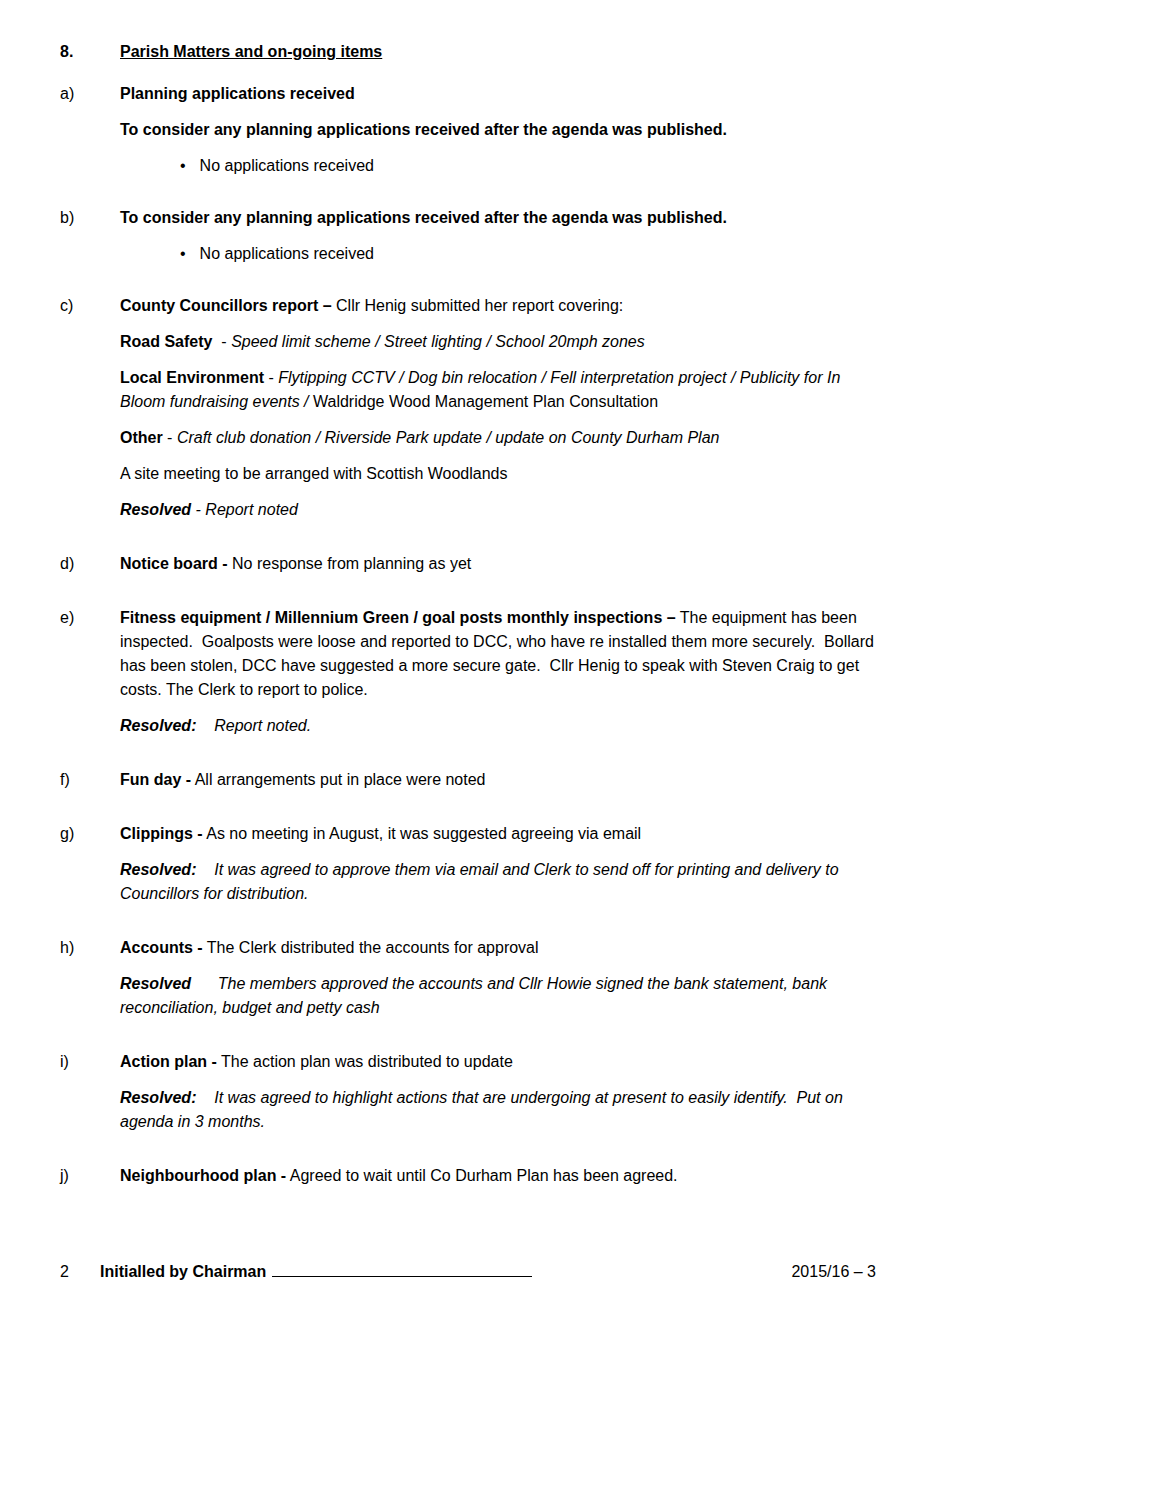8.
Parish Matters and on-going items
a)
Planning applications received
To consider any planning applications received after the agenda was published.
No applications received
b)
To consider any planning applications received after the agenda was published.
No applications received
c)
County Councillors report – Cllr Henig submitted her report covering:
Road Safety - Speed limit scheme / Street lighting / School 20mph zones
Local Environment - Flytipping CCTV / Dog bin relocation / Fell interpretation project / Publicity for In Bloom fundraising events / Waldridge Wood Management Plan Consultation
Other - Craft club donation / Riverside Park update / update on County Durham Plan
A site meeting to be arranged with Scottish Woodlands
Resolved - Report noted
d)
Notice board - No response from planning as yet
e)
Fitness equipment / Millennium Green / goal posts monthly inspections – The equipment has been inspected. Goalposts were loose and reported to DCC, who have re installed them more securely. Bollard has been stolen, DCC have suggested a more secure gate. Cllr Henig to speak with Steven Craig to get costs. The Clerk to report to police.
Resolved: Report noted.
f)
Fun day - All arrangements put in place were noted
g)
Clippings - As no meeting in August, it was suggested agreeing via email
Resolved: It was agreed to approve them via email and Clerk to send off for printing and delivery to Councillors for distribution.
h)
Accounts - The Clerk distributed the accounts for approval
Resolved The members approved the accounts and Cllr Howie signed the bank statement, bank reconciliation, budget and petty cash
i)
Action plan - The action plan was distributed to update
Resolved: It was agreed to highlight actions that are undergoing at present to easily identify. Put on agenda in 3 months.
j)
Neighbourhood plan - Agreed to wait until Co Durham Plan has been agreed.
2
Initialled by Chairman
2015/16 – 3